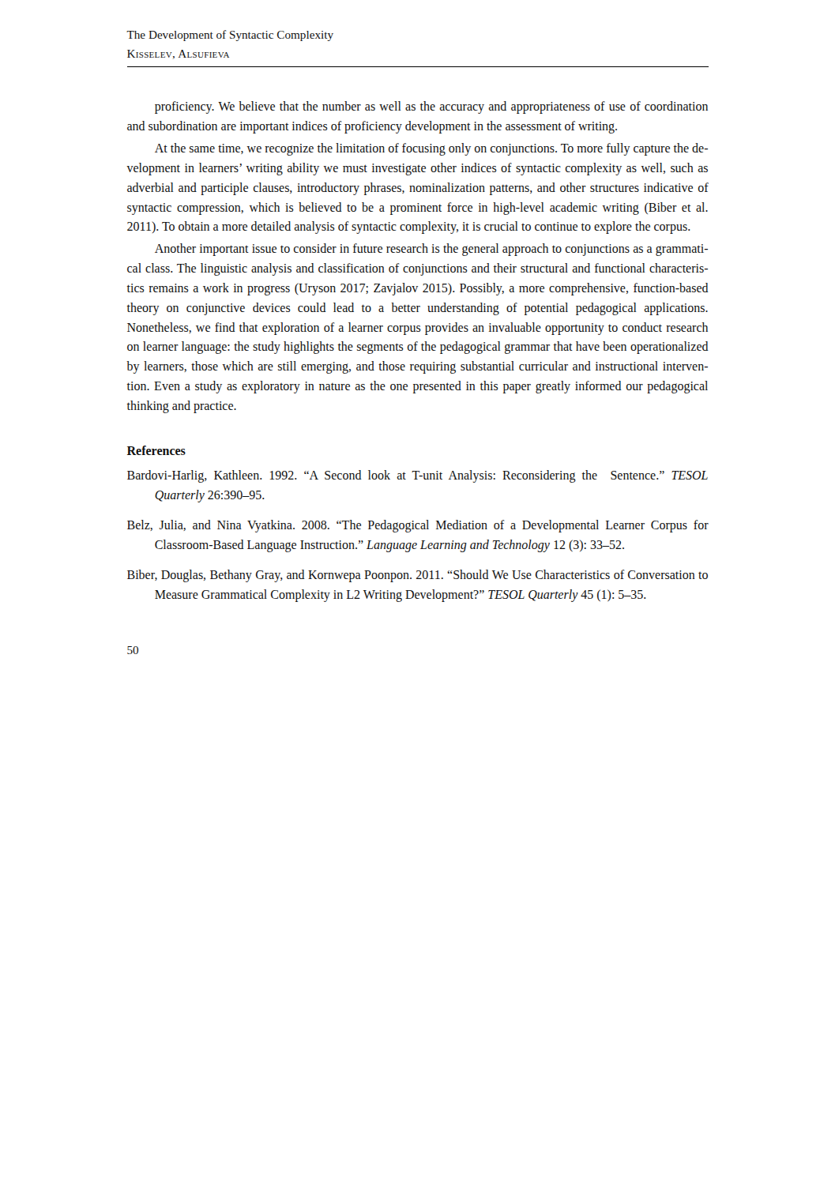The Development of Syntactic Complexity Kisselev, Alsufieva
proficiency. We believe that the number as well as the accuracy and appropriateness of use of coordination and subordination are important indices of proficiency development in the assessment of writing.
At the same time, we recognize the limitation of focusing only on conjunctions. To more fully capture the development in learners’ writing ability we must investigate other indices of syntactic complexity as well, such as adverbial and participle clauses, introductory phrases, nominalization patterns, and other structures indicative of syntactic compression, which is believed to be a prominent force in high-level academic writing (Biber et al. 2011). To obtain a more detailed analysis of syntactic complexity, it is crucial to continue to explore the corpus.
Another important issue to consider in future research is the general approach to conjunctions as a grammatical class. The linguistic analysis and classification of conjunctions and their structural and functional characteristics remains a work in progress (Uryson 2017; Zavjalov 2015). Possibly, a more comprehensive, function-based theory on conjunctive devices could lead to a better understanding of potential pedagogical applications. Nonetheless, we find that exploration of a learner corpus provides an invaluable opportunity to conduct research on learner language: the study highlights the segments of the pedagogical grammar that have been operationalized by learners, those which are still emerging, and those requiring substantial curricular and instructional intervention. Even a study as exploratory in nature as the one presented in this paper greatly informed our pedagogical thinking and practice.
References
Bardovi-Harlig, Kathleen. 1992. “A Second look at T-unit Analysis: Reconsidering the Sentence.” TESOL Quarterly 26:390–95.
Belz, Julia, and Nina Vyatkina. 2008. “The Pedagogical Mediation of a Developmental Learner Corpus for Classroom-Based Language Instruction.” Language Learning and Technology 12 (3): 33–52.
Biber, Douglas, Bethany Gray, and Kornwepa Poonpon. 2011. “Should We Use Characteristics of Conversation to Measure Grammatical Complexity in L2 Writing Development?” TESOL Quarterly 45 (1): 5–35.
50